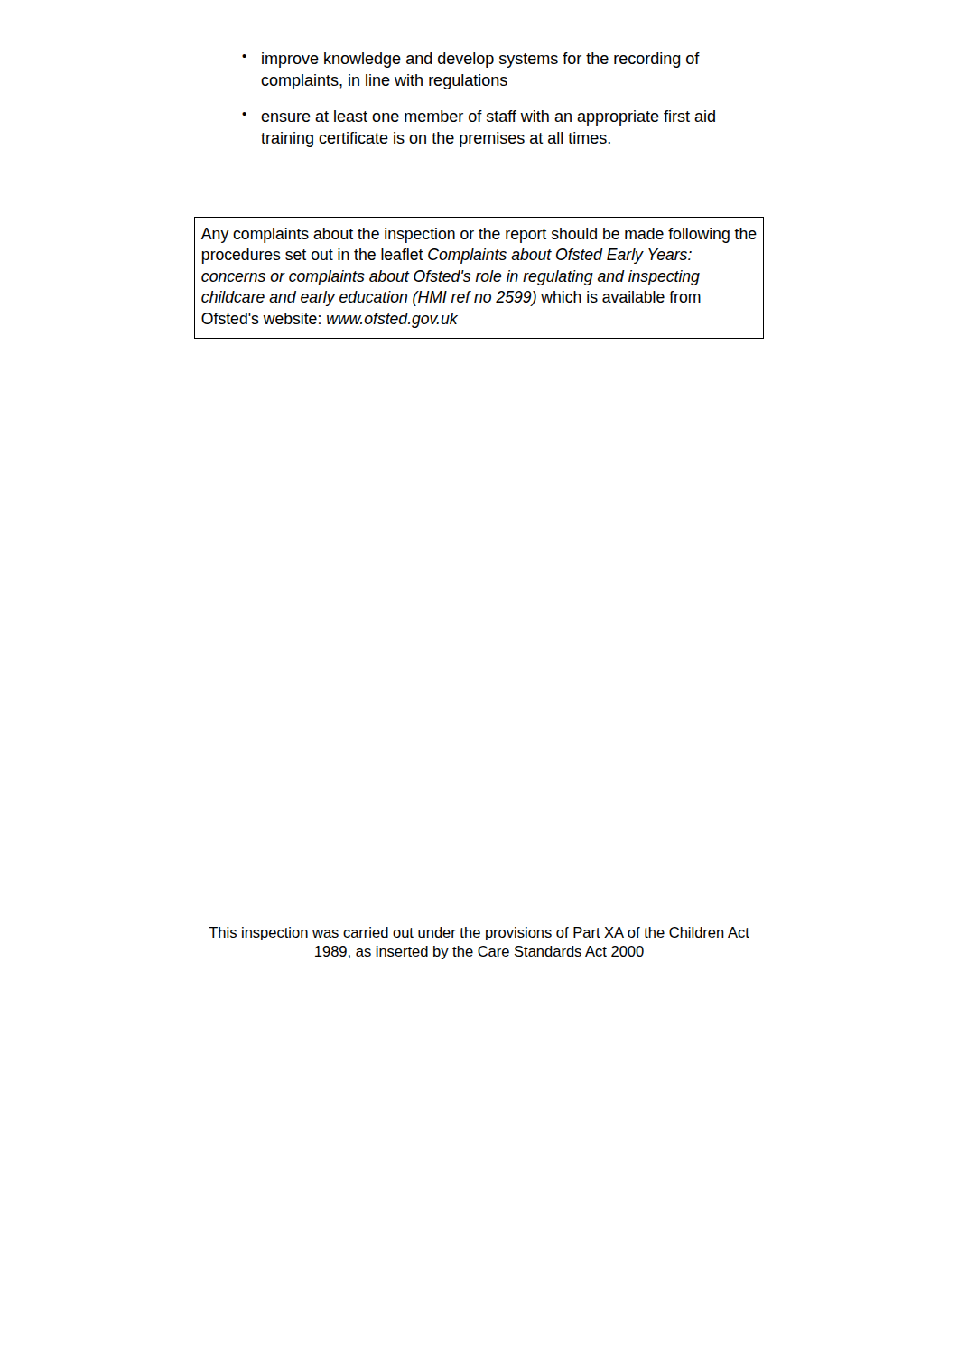improve knowledge and develop systems for the recording of complaints, in line with regulations
ensure at least one member of staff with an appropriate first aid training certificate is on the premises at all times.
Any complaints about the inspection or the report should be made following the procedures set out in the leaflet Complaints about Ofsted Early Years: concerns or complaints about Ofsted's role in regulating and inspecting childcare and early education (HMI ref no 2599) which is available from Ofsted's website: www.ofsted.gov.uk
This inspection was carried out under the provisions of Part XA of the Children Act 1989, as inserted by the Care Standards Act 2000